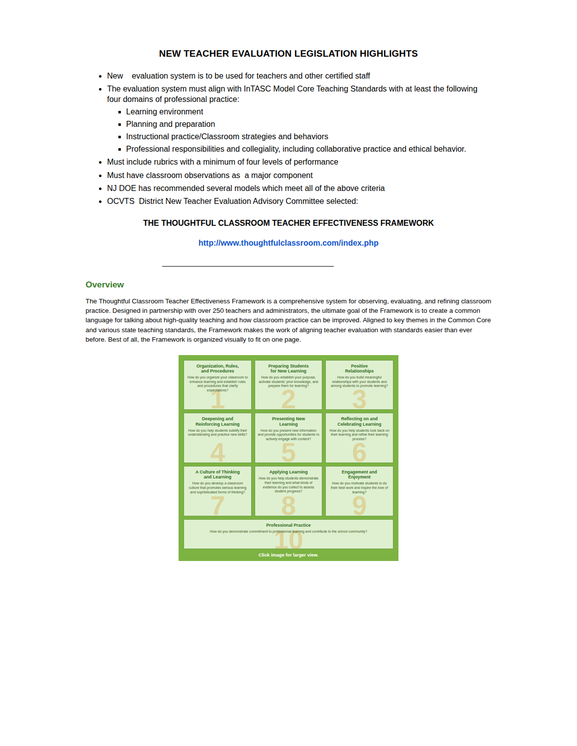NEW TEACHER EVALUATION LEGISLATION HIGHLIGHTS
New evaluation system is to be used for teachers and other certified staff
The evaluation system must align with InTASC Model Core Teaching Standards with at least the following four domains of professional practice:
Learning environment
Planning and preparation
Instructional practice/Classroom strategies and behaviors
Professional responsibilities and collegiality, including collaborative practice and ethical behavior.
Must include rubrics with a minimum of four levels of performance
Must have classroom observations as a major component
NJ DOE has recommended several models which meet all of the above criteria
OCVTS District New Teacher Evaluation Advisory Committee selected:
THE THOUGHTFUL CLASSROOM TEACHER EFFECTIVENESS FRAMEWORK
http://www.thoughtfulclassroom.com/index.php
Overview
The Thoughtful Classroom Teacher Effectiveness Framework is a comprehensive system for observing, evaluating, and refining classroom practice. Designed in partnership with over 250 teachers and administrators, the ultimate goal of the Framework is to create a common language for talking about high-quality teaching and how classroom practice can be improved. Aligned to key themes in the Common Core and various state teaching standards, the Framework makes the work of aligning teacher evaluation with standards easier than ever before. Best of all, the Framework is organized visually to fit on one page.
Organization, Rules,
and Procedures
How do you organize your classroom to enhance learning and establish rules and procedures that clarify expectations?
1
Preparing Students
for New Learning
How do you establish your purpose, activate students' prior knowledge, and prepare them for learning?
2
Positive
Relationships
How do you build meaningful relationships with your students and among students to promote learning?
3
Deepening and
Reinforcing Learning
How do you help students solidify their understanding and practice new skills?
4
Presenting New
Learning
How do you present new information and provide opportunities for students to actively engage with content?
5
Reflecting on and
Celebrating Learning
How do you help students look back on their learning and refine their learning process?
6
A Culture of Thinking
and Learning
How do you develop a classroom culture that promotes serious learning and sophisticated forms of thinking?
7
Applying Learning
How do you help students demonstrate their learning and what kinds of evidence do you collect to assess student progress?
8
Engagement and
Enjoyment
How do you motivate students to do their best work and inspire the love of learning?
9
Professional Practice
How do you demonstrate commitment to professional learning and contribute to the school community?
10
Click image for larger view.